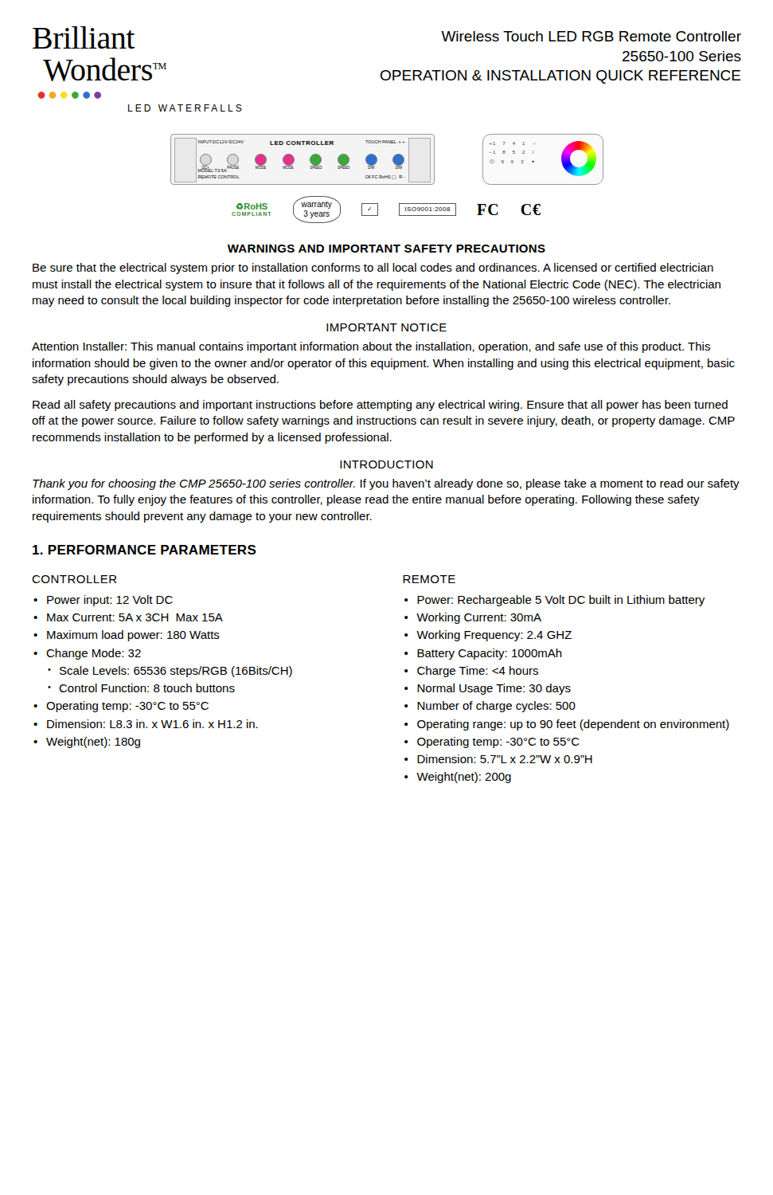Brilliant WondersTM ●●●●●● LED WATERFALLS
Wireless Touch LED RGB Remote Controller
25650-100 Series
OPERATION & INSTALLATION QUICK REFERENCE
INPUT:DC12V-DC24V
LED CONTROLLER
TOUCH PANEL + +
MODEL:T3-5A
REMOTE CONTROL
C€ FC RoHS ▢ R -
DC+
PAUSE
MODE
MODE
SPEED
SPEED
DIM
DIM
+1 7 4 1 ☼
−1 8 5 2 ☾
Ⓒ 9 6 3 ✦
♻RoHSCOMPLIANT
warranty
3 years
✓
ISO9001:2008
FC
C€
WARNINGS AND IMPORTANT SAFETY PRECAUTIONS
Be sure that the electrical system prior to installation conforms to all local codes and ordinances. A licensed or certified electrician must install the electrical system to insure that it follows all of the requirements of the National Electric Code (NEC). The electrician may need to consult the local building inspector for code interpretation before installing the 25650-100 wireless controller.
IMPORTANT NOTICE
Attention Installer: This manual contains important information about the installation, operation, and safe use of this product. This information should be given to the owner and/or operator of this equipment. When installing and using this electrical equipment, basic safety precautions should always be observed.
Read all safety precautions and important instructions before attempting any electrical wiring. Ensure that all power has been turned off at the power source. Failure to follow safety warnings and instructions can result in severe injury, death, or property damage. CMP recommends installation to be performed by a licensed professional.
INTRODUCTION
Thank you for choosing the CMP 25650-100 series controller. If you haven’t already done so, please take a moment to read our safety information. To fully enjoy the features of this controller, please read the entire manual before operating. Following these safety requirements should prevent any damage to your new controller.
1. PERFORMANCE PARAMETERS
CONTROLLER
Power input: 12 Volt DC
Max Current: 5A x 3CH Max 15A
Maximum load power: 180 Watts
Change Mode: 32
Scale Levels: 65536 steps/RGB (16Bits/CH)
Control Function: 8 touch buttons
Operating temp: -30°C to 55°C
Dimension: L8.3 in. x W1.6 in. x H1.2 in.
Weight(net): 180g
REMOTE
Power: Rechargeable 5 Volt DC built in Lithium battery
Working Current: 30mA
Working Frequency: 2.4 GHZ
Battery Capacity: 1000mAh
Charge Time: <4 hours
Normal Usage Time: 30 days
Number of charge cycles: 500
Operating range: up to 90 feet (dependent on environment)
Operating temp: -30°C to 55°C
Dimension: 5.7”L x 2.2”W x 0.9”H
Weight(net): 200g